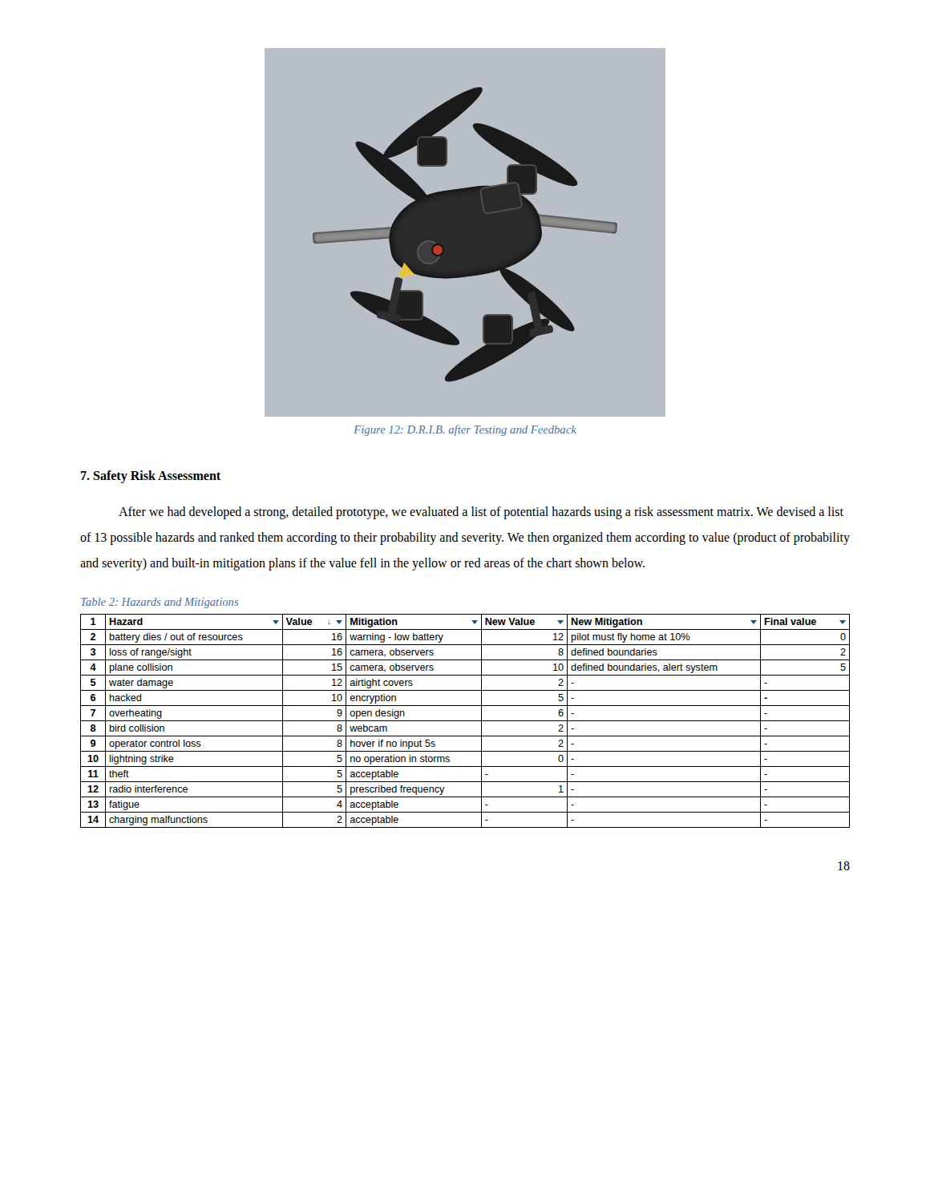Figure 12: D.R.I.B. after Testing and Feedback
7. Safety Risk Assessment
After we had developed a strong, detailed prototype, we evaluated a list of potential hazards using a risk assessment matrix. We devised a list of 13 possible hazards and ranked them according to their probability and severity. We then organized them according to value (product of probability and severity) and built-in mitigation plans if the value fell in the yellow or red areas of the chart shown below.
Table 2: Hazards and Mitigations
| 1 | Hazard | Value ↓ | Mitigation | New Value | New Mitigation | Final value |
| --- | --- | --- | --- | --- | --- | --- |
| 2 | battery dies / out of resources | 16 | warning - low battery | 12 | pilot must fly home at 10% | 0 |
| 3 | loss of range/sight | 16 | camera, observers | 8 | defined boundaries | 2 |
| 4 | plane collision | 15 | camera, observers | 10 | defined boundaries, alert system | 5 |
| 5 | water damage | 12 | airtight covers | 2 | - | - |
| 6 | hacked | 10 | encryption | 5 | - | - |
| 7 | overheating | 9 | open design | 6 | - | - |
| 8 | bird collision | 8 | webcam | 2 | - | - |
| 9 | operator control loss | 8 | hover if no input 5s | 2 | - | - |
| 10 | lightning strike | 5 | no operation in storms | 0 | - | - |
| 11 | theft | 5 | acceptable | - | - | - |
| 12 | radio interference | 5 | prescribed frequency | 1 | - | - |
| 13 | fatigue | 4 | acceptable | - | - | - |
| 14 | charging malfunctions | 2 | acceptable | - | - | - |
18